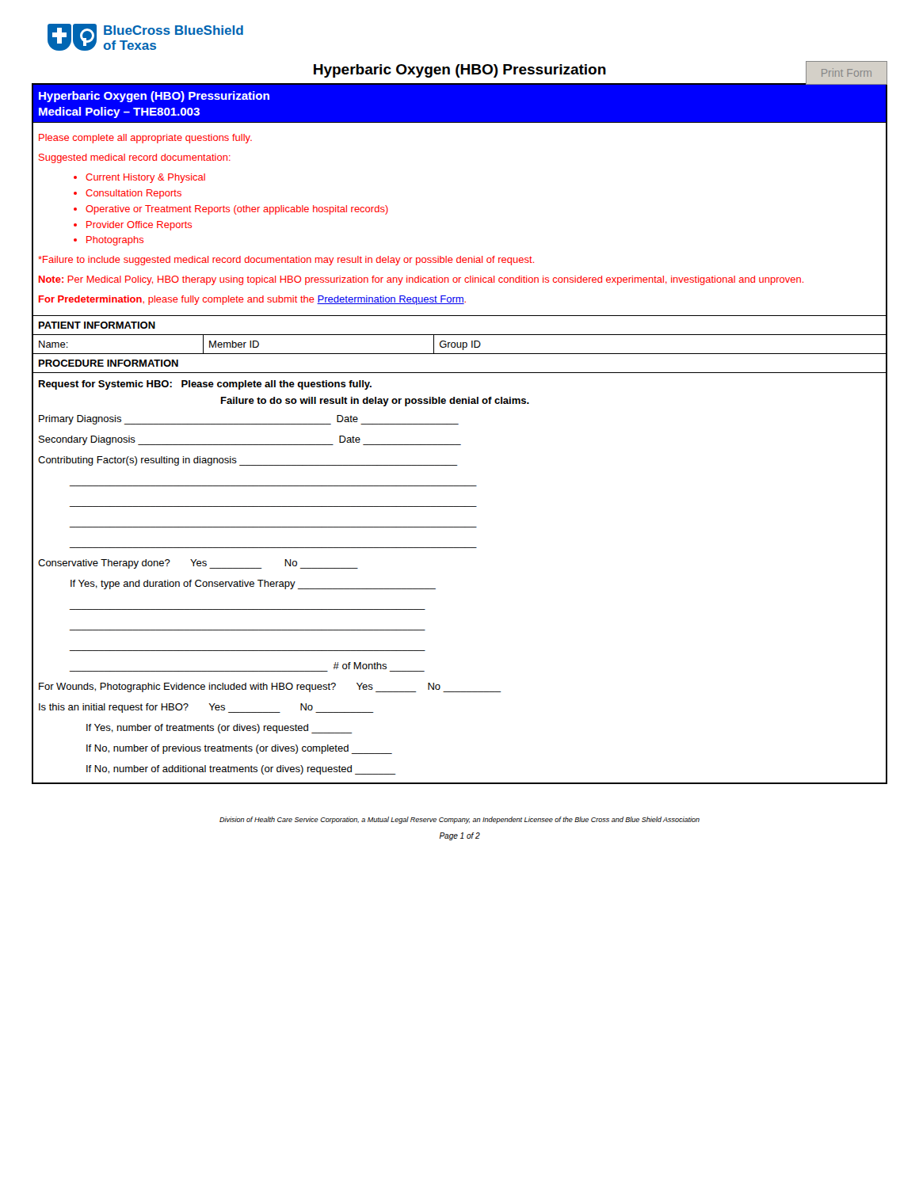BlueCross BlueShield
of Texas
Hyperbaric Oxygen (HBO) Pressurization
Print Form
| Hyperbaric Oxygen (HBO) Pressurization Medical Policy – THE801.003 |
| Please complete all appropriate questions fully. Suggested medical record documentation: Current History & Physical Consultation Reports Operative or Treatment Reports (other applicable hospital records) Provider Office Reports Photographs *Failure to include suggested medical record documentation may result in delay or possible denial of request. Note: Per Medical Policy, HBO therapy using topical HBO pressurization for any indication or clinical condition is considered experimental, investigational and unproven. For Predetermination , please fully complete and submit the Predetermination Request Form . |
| PATIENT INFORMATION |
| Name: | Member ID | Group ID |
| PROCEDURE INFORMATION |
| Request for Systemic HBO: Please complete all the questions fully. Failure to do so will result in delay or possible denial of claims. Primary Diagnosis ____________________________________ Date _________________ Secondary Diagnosis __________________________________ Date _________________ Contributing Factor(s) resulting in diagnosis ______________________________________ _______________________________________________________________________ _______________________________________________________________________ _______________________________________________________________________ _______________________________________________________________________ Conservative Therapy done? Yes _________ No __________ If Yes, type and duration of Conservative Therapy ________________________ ______________________________________________________________ ______________________________________________________________ ______________________________________________________________ _____________________________________________ # of Months ______ For Wounds, Photographic Evidence included with HBO request? Yes _______ No __________ Is this an initial request for HBO? Yes _________ No __________ If Yes, number of treatments (or dives) requested _______ If No, number of previous treatments (or dives) completed _______ If No, number of additional treatments (or dives) requested _______ |
Division of Health Care Service Corporation, a Mutual Legal Reserve Company, an Independent Licensee of the Blue Cross and Blue Shield Association
Page 1 of 2